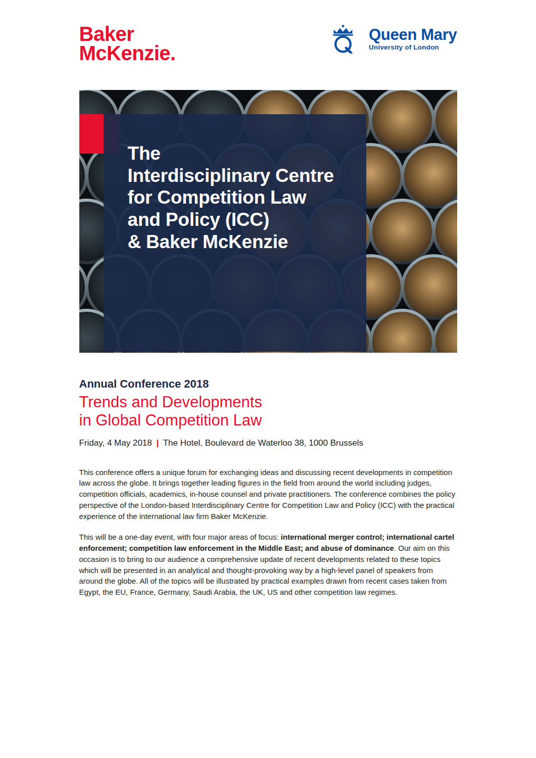Baker McKenzie.
Queen Mary University of London
The
Interdisciplinary Centre
for Competition Law
and Policy (ICC)
& Baker McKenzie
Annual Conference 2018
Trends and Developments
in Global Competition Law
Friday, 4 May 2018 | The Hotel, Boulevard de Waterloo 38, 1000 Brussels
This conference offers a unique forum for exchanging ideas and discussing recent developments in competition law across the globe. It brings together leading figures in the field from around the world including judges, competition officials, academics, in-house counsel and private practitioners. The conference combines the policy perspective of the London-based Interdisciplinary Centre for Competition Law and Policy (ICC) with the practical experience of the international law firm Baker McKenzie.
This will be a one-day event, with four major areas of focus: international merger control; international cartel enforcement; competition law enforcement in the Middle East; and abuse of dominance. Our aim on this occasion is to bring to our audience a comprehensive update of recent developments related to these topics which will be presented in an analytical and thought-provoking way by a high-level panel of speakers from around the globe. All of the topics will be illustrated by practical examples drawn from recent cases taken from Egypt, the EU, France, Germany, Saudi Arabia, the UK, US and other competition law regimes.